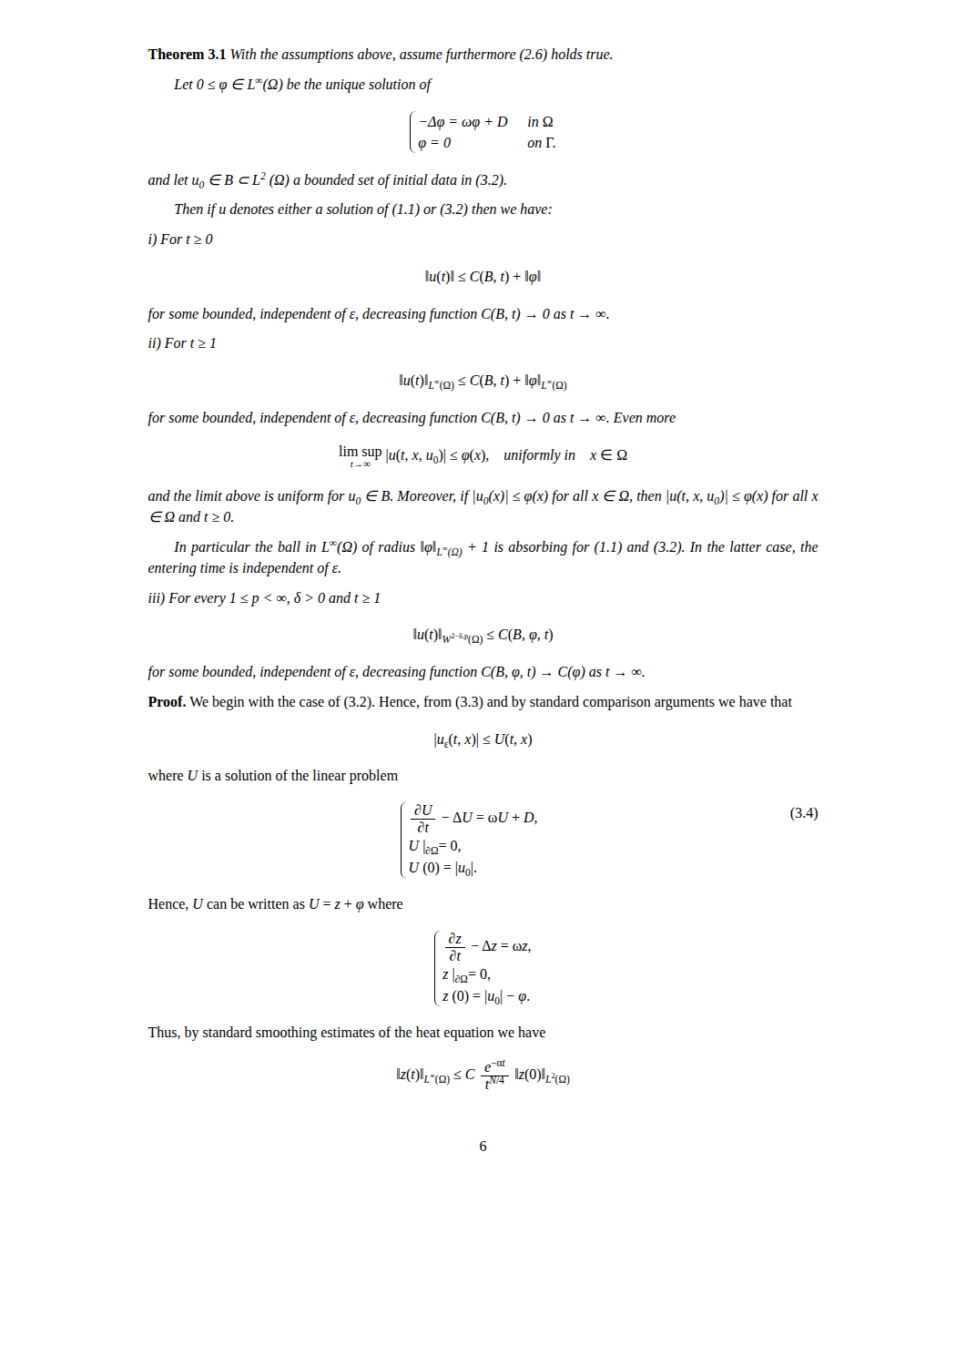Theorem 3.1 With the assumptions above, assume furthermore (2.6) holds true.
Let 0 ≤ φ ∈ L∞(Ω) be the unique solution of
−Δφ = ωφ + D in Ω φ = 0 on Γ.
and let u0 ∈ B ⊂ L2 (Ω) a bounded set of initial data in (3.2).
Then if u denotes either a solution of (1.1) or (3.2) then we have:
i) For t ≥ 0
‖u(t)‖ ≤ C(B, t) + ‖φ‖
for some bounded, independent of ε, decreasing function C(B, t) → 0 as t → ∞.
ii) For t ≥ 1
‖u(t)‖L∞(Ω) ≤ C(B, t) + ‖φ‖L∞(Ω)
for some bounded, independent of ε, decreasing function C(B, t) → 0 as t → ∞. Even more
lim sup t→∞ |u(t, x, u0)| ≤ φ(x), uniformly in x ∈ Ω
and the limit above is uniform for u0 ∈ B. Moreover, if |u0(x)| ≤ φ(x) for all x ∈ Ω, then |u(t, x, u0)| ≤ φ(x) for all x ∈ Ω and t ≥ 0.
In particular the ball in L∞(Ω) of radius ‖φ‖L∞(Ω) + 1 is absorbing for (1.1) and (3.2). In the latter case, the entering time is independent of ε.
iii) For every 1 ≤ p < ∞, δ > 0 and t ≥ 1
‖u(t)‖W2−δ,p(Ω) ≤ C(B, φ, t)
for some bounded, independent of ε, decreasing function C(B, φ, t) → C(φ) as t → ∞.
Proof. We begin with the case of (3.2). Hence, from (3.3) and by standard comparison arguments we have that
|uε(t, x)| ≤ U(t, x)
where U is a solution of the linear problem
(3.4) ∂U∂t − ΔU = ωU + D, U |∂Ω= 0, U (0) = |u0|.
Hence, U can be written as U = z + φ where
∂z∂t − Δz = ωz, z |∂Ω= 0, z (0) = |u0| − φ.
Thus, by standard smoothing estimates of the heat equation we have
‖z(t)‖L∞(Ω) ≤ C e−αt tN/4 ‖z(0)‖L2(Ω)
6